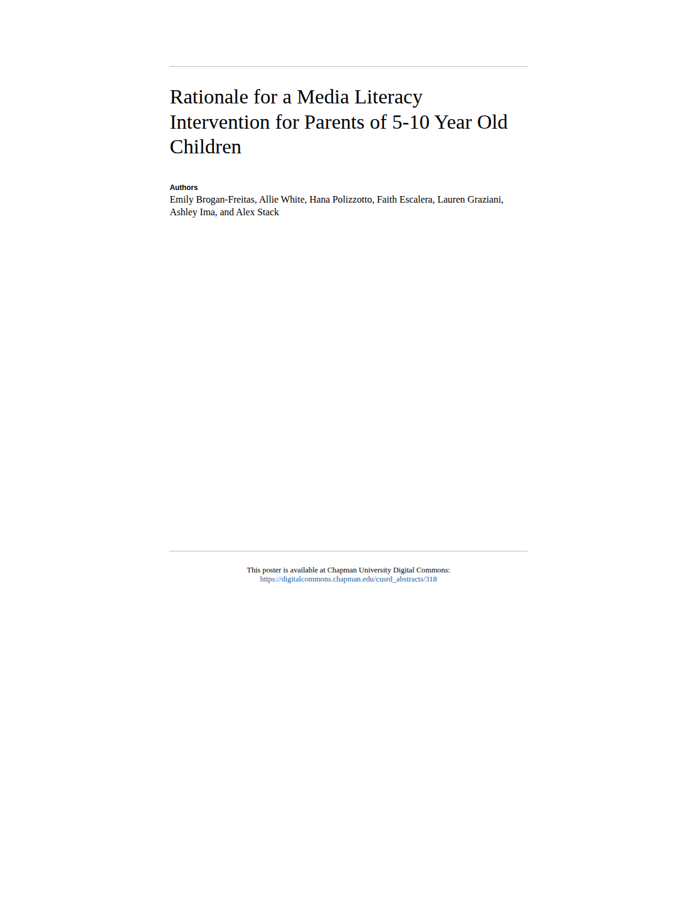Rationale for a Media Literacy Intervention for Parents of 5-10 Year Old Children
Authors
Emily Brogan-Freitas, Allie White, Hana Polizzotto, Faith Escalera, Lauren Graziani, Ashley Ima, and Alex Stack
This poster is available at Chapman University Digital Commons: https://digitalcommons.chapman.edu/cusrd_abstracts/318